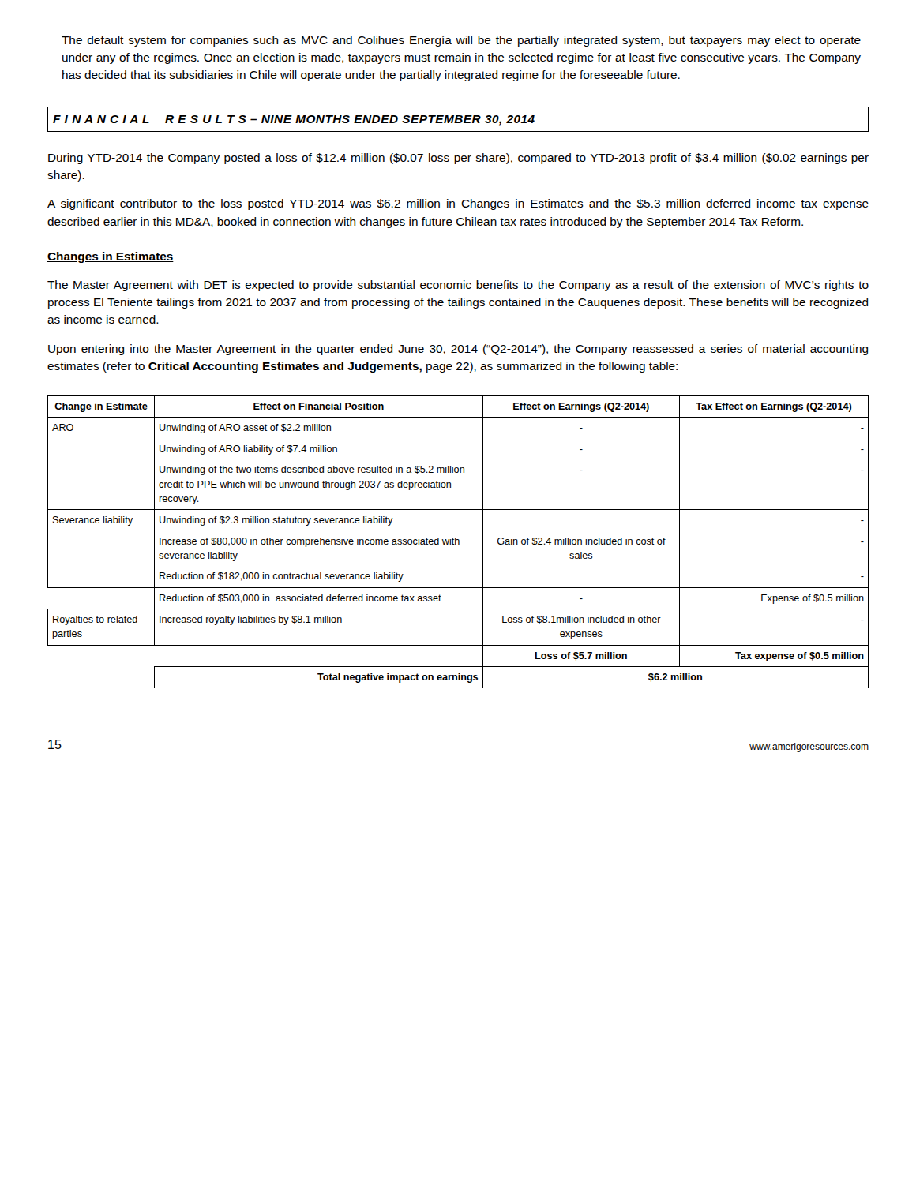The default system for companies such as MVC and Colihues Energía will be the partially integrated system, but taxpayers may elect to operate under any of the regimes. Once an election is made, taxpayers must remain in the selected regime for at least five consecutive years. The Company has decided that its subsidiaries in Chile will operate under the partially integrated regime for the foreseeable future.
F I N A N C I A L R E S U L T S – NINE MONTHS ENDED SEPTEMBER 30, 2014
During YTD-2014 the Company posted a loss of $12.4 million ($0.07 loss per share), compared to YTD-2013 profit of $3.4 million ($0.02 earnings per share).
A significant contributor to the loss posted YTD-2014 was $6.2 million in Changes in Estimates and the $5.3 million deferred income tax expense described earlier in this MD&A, booked in connection with changes in future Chilean tax rates introduced by the September 2014 Tax Reform.
Changes in Estimates
The Master Agreement with DET is expected to provide substantial economic benefits to the Company as a result of the extension of MVC’s rights to process El Teniente tailings from 2021 to 2037 and from processing of the tailings contained in the Cauquenes deposit. These benefits will be recognized as income is earned.
Upon entering into the Master Agreement in the quarter ended June 30, 2014 (“Q2-2014”), the Company reassessed a series of material accounting estimates (refer to Critical Accounting Estimates and Judgements, page 22), as summarized in the following table:
| Change in Estimate | Effect on Financial Position | Effect on Earnings (Q2-2014) | Tax Effect on Earnings (Q2-2014) |
| --- | --- | --- | --- |
| ARO | Unwinding of ARO asset of $2.2 million | - | - |
| Unwinding of ARO liability of $7.4 million | - | - |
| Unwinding of the two items described above resulted in a $5.2 million credit to PPE which will be unwound through 2037 as depreciation recovery. | - | - |
| Severance liability | Unwinding of $2.3 million statutory severance liability | | - |
| Increase of $80,000 in other comprehensive income associated with severance liability | Gain of $2.4 million included in cost of sales | - |
| Reduction of $182,000 in contractual severance liability | | - |
| | Reduction of $503,000 in associated deferred income tax asset | - | Expense of $0.5 million |
| Royalties to related parties | Increased royalty liabilities by $8.1 million | Loss of $8.1million included in other expenses | - |
| | | Loss of $5.7 million | Tax expense of $0.5 million |
| | Total negative impact on earnings | $6.2 million |
15 www.amerigoresources.com